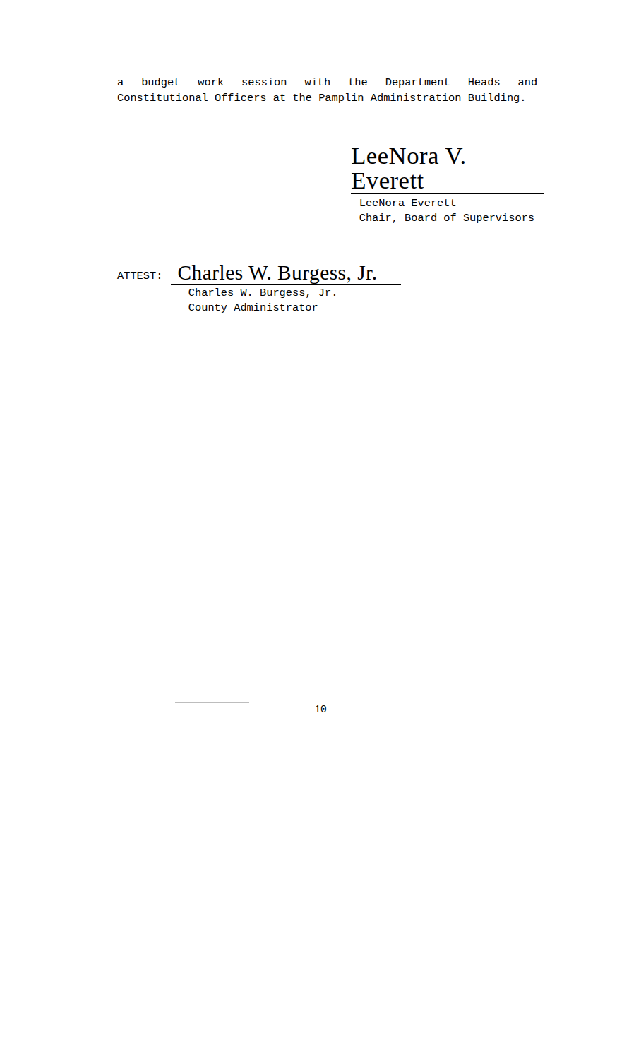a budget work session with the Department Heads and Constitutional Officers at the Pamplin Administration Building.
LeeNora V. Everett
LeeNora Everett
Chair, Board of Supervisors
ATTEST: Charles W. Burgess, Jr.
Charles W. Burgess, Jr.
County Administrator
10